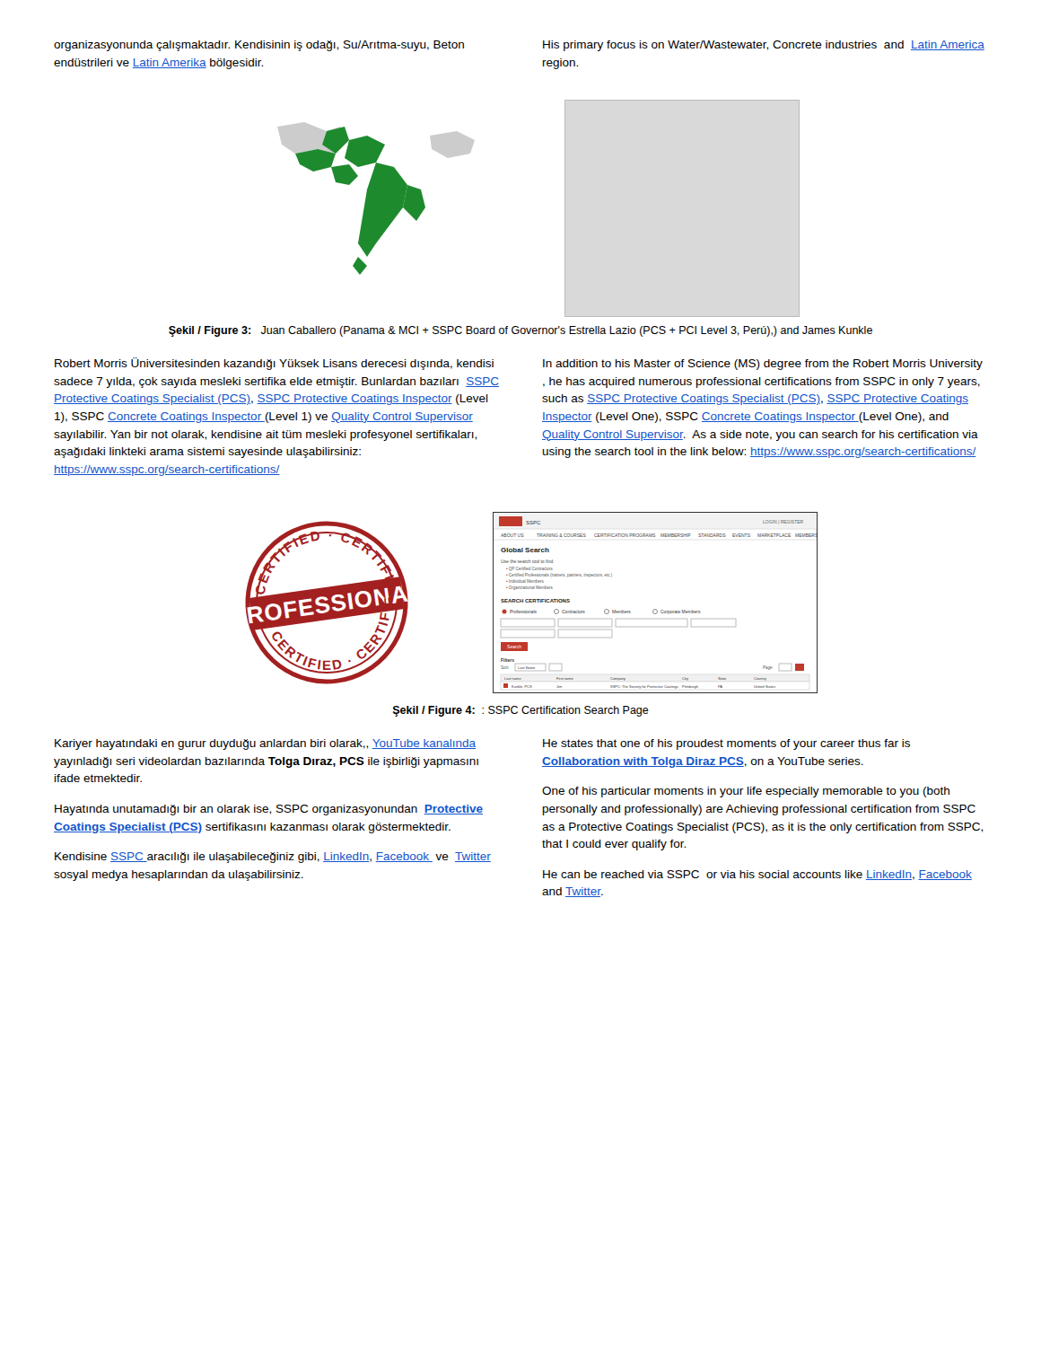organizasyonunda çalışmaktadır. Kendisinin iş odağı, Su/Arıtma-suyu, Beton endüstrileri ve Latin Amerika bölgesidir.
His primary focus is on Water/Wastewater, Concrete industries and Latin America region.
Şekil / Figure 3: Juan Caballero (Panama & MCI + SSPC Board of Governor's Estrella Lazio (PCS + PCI Level 3, Perú),) and James Kunkle
Robert Morris Üniversitesinden kazandığı Yüksek Lisans derecesi dışında, kendisi sadece 7 yılda, çok sayıda mesleki sertifika elde etmiştir. Bunlardan bazıları SSPC Protective Coatings Specialist (PCS), SSPC Protective Coatings Inspector (Level 1), SSPC Concrete Coatings Inspector (Level 1) ve Quality Control Supervisor sayılabilir. Yan bir not olarak, kendisine ait tüm mesleki profesyonel sertifikaları, aşağıdaki linkteki arama sistemi sayesinde ulaşabilirsiniz: https://www.sspc.org/search-certifications/
In addition to his Master of Science (MS) degree from the Robert Morris University , he has acquired numerous professional certifications from SSPC in only 7 years, such as SSPC Protective Coatings Specialist (PCS), SSPC Protective Coatings Inspector (Level One), SSPC Concrete Coatings Inspector (Level One), and Quality Control Supervisor. As a side note, you can search for his certification via using the search tool in the link below: https://www.sspc.org/search-certifications/
CERTIFIED · CERTIFIED PROFESSIONAL CERTIFIED · CERTIFIED SSPC LOGIN | REGISTER ABOUT US TRAINING & COURSES CERTIFICATION PROGRAMS MEMBERSHIP STANDARDS EVENTS MARKETPLACE MEMBERS ONLY Global Search Use the search tool to find: • QP Certified Contractors • Certified Professionals (trainers, painters, inspectors, etc.) • Individual Members • Organizational Members SEARCH CERTIFICATIONS Professionals Contractors Members Corporate Members Search Filters Sort: Last Name Page: Last name First name Company City State Country Kunkle, PCS Jim SSPC: The Society for Protective Coatings Pittsburgh PA United States
Şekil / Figure 4: : SSPC Certification Search Page
Kariyer hayatındaki en gurur duyduğu anlardan biri olarak,, YouTube kanalında yayınladığı seri videolardan bazılarında Tolga Dıraz, PCS ile işbirliği yapmasını ifade etmektedir.
Hayatında unutamadığı bir an olarak ise, SSPC organizasyonundan Protective Coatings Specialist (PCS) sertifikasını kazanması olarak göstermektedir.
Kendisine SSPC aracılığı ile ulaşabileceğiniz gibi, LinkedIn, Facebook ve Twitter sosyal medya hesaplarından da ulaşabilirsiniz.
He states that one of his proudest moments of your career thus far is Collaboration with Tolga Diraz PCS, on a YouTube series.
One of his particular moments in your life especially memorable to you (both personally and professionally) are Achieving professional certification from SSPC as a Protective Coatings Specialist (PCS), as it is the only certification from SSPC, that I could ever qualify for.
He can be reached via SSPC or via his social accounts like LinkedIn, Facebook and Twitter.